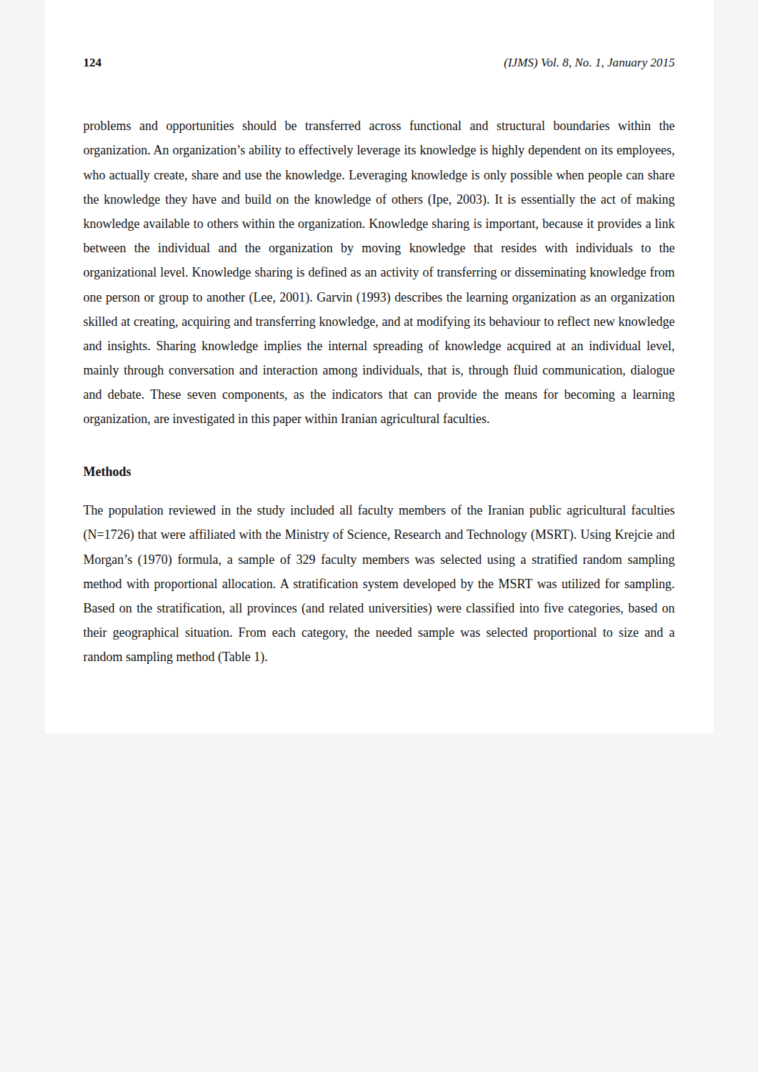124 (IJMS) Vol. 8, No. 1, January 2015
problems and opportunities should be transferred across functional and structural boundaries within the organization. An organization’s ability to effectively leverage its knowledge is highly dependent on its employees, who actually create, share and use the knowledge. Leveraging knowledge is only possible when people can share the knowledge they have and build on the knowledge of others (Ipe, 2003). It is essentially the act of making knowledge available to others within the organization. Knowledge sharing is important, because it provides a link between the individual and the organization by moving knowledge that resides with individuals to the organizational level. Knowledge sharing is defined as an activity of transferring or disseminating knowledge from one person or group to another (Lee, 2001). Garvin (1993) describes the learning organization as an organization skilled at creating, acquiring and transferring knowledge, and at modifying its behaviour to reflect new knowledge and insights. Sharing knowledge implies the internal spreading of knowledge acquired at an individual level, mainly through conversation and interaction among individuals, that is, through fluid communication, dialogue and debate. These seven components, as the indicators that can provide the means for becoming a learning organization, are investigated in this paper within Iranian agricultural faculties.
Methods
The population reviewed in the study included all faculty members of the Iranian public agricultural faculties (N=1726) that were affiliated with the Ministry of Science, Research and Technology (MSRT). Using Krejcie and Morgan’s (1970) formula, a sample of 329 faculty members was selected using a stratified random sampling method with proportional allocation. A stratification system developed by the MSRT was utilized for sampling. Based on the stratification, all provinces (and related universities) were classified into five categories, based on their geographical situation. From each category, the needed sample was selected proportional to size and a random sampling method (Table 1).